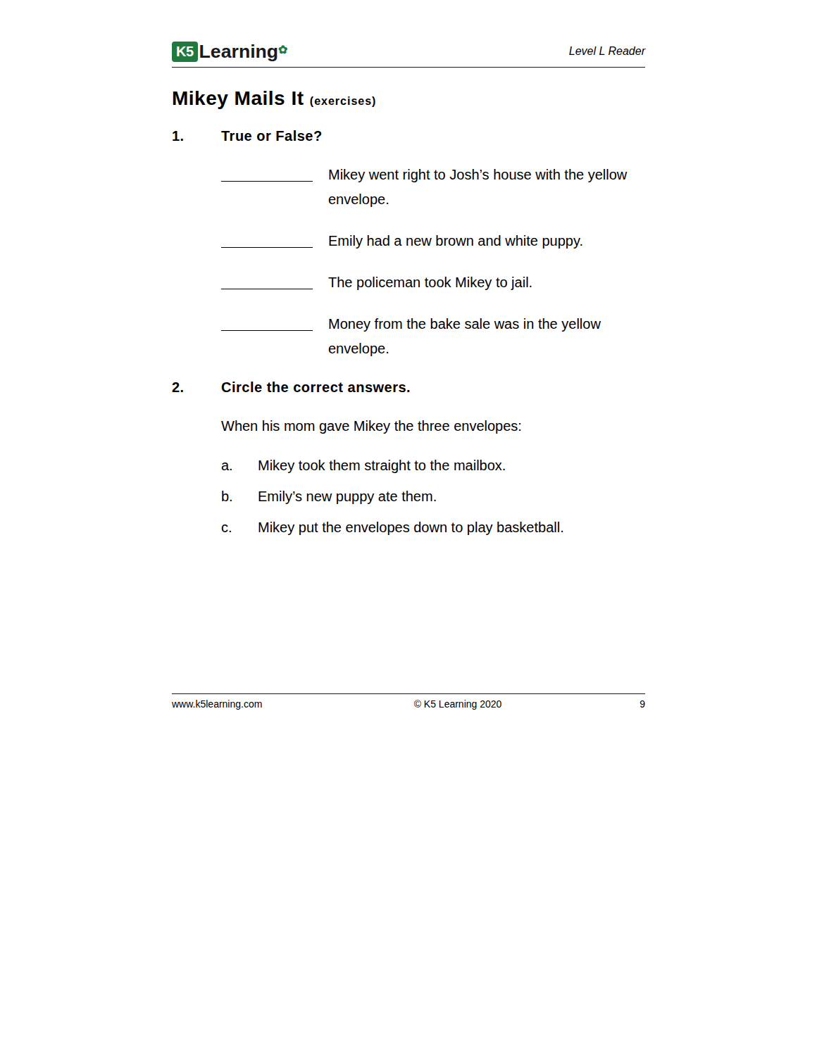K5 Learning✿
Level L Reader
Mikey Mails It (exercises)
1. True or False?
Mikey went right to Josh’s house with the yellow envelope.
Emily had a new brown and white puppy.
The policeman took Mikey to jail.
Money from the bake sale was in the yellow envelope.
2. Circle the correct answers.
When his mom gave Mikey the three envelopes:
a. Mikey took them straight to the mailbox.
b. Emily’s new puppy ate them.
c. Mikey put the envelopes down to play basketball.
www.k5learning.com
© K5 Learning 2020
9